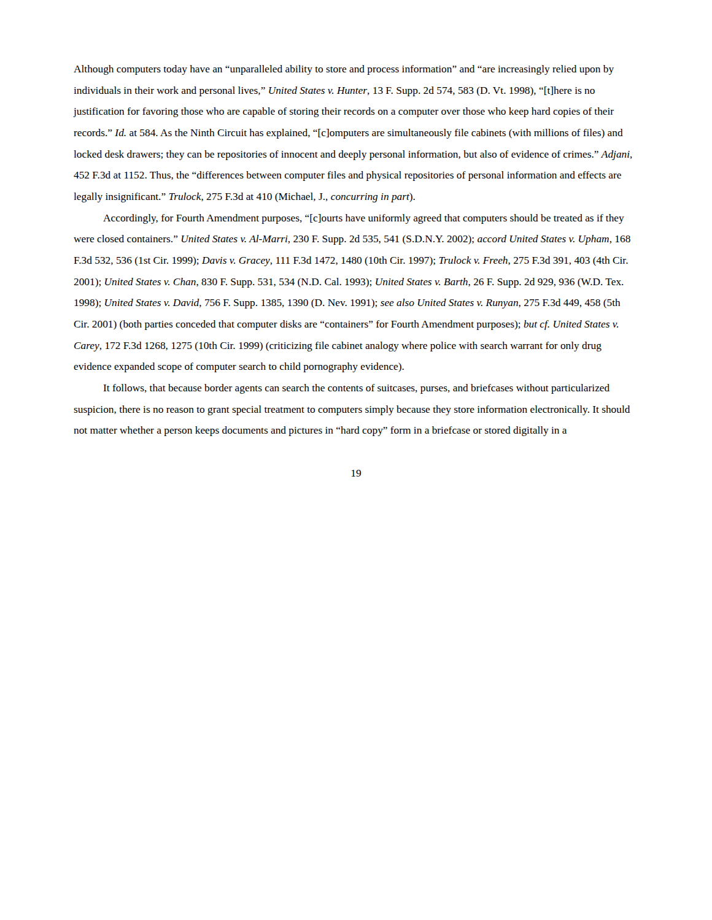Although computers today have an “unparalleled ability to store and process information” and “are increasingly relied upon by individuals in their work and personal lives,” United States v. Hunter, 13 F. Supp. 2d 574, 583 (D. Vt. 1998), “[t]here is no justification for favoring those who are capable of storing their records on a computer over those who keep hard copies of their records.” Id. at 584. As the Ninth Circuit has explained, “[c]omputers are simultaneously file cabinets (with millions of files) and locked desk drawers; they can be repositories of innocent and deeply personal information, but also of evidence of crimes.” Adjani, 452 F.3d at 1152. Thus, the “differences between computer files and physical repositories of personal information and effects are legally insignificant.” Trulock, 275 F.3d at 410 (Michael, J., concurring in part).
Accordingly, for Fourth Amendment purposes, “[c]ourts have uniformly agreed that computers should be treated as if they were closed containers.” United States v. Al-Marri, 230 F. Supp. 2d 535, 541 (S.D.N.Y. 2002); accord United States v. Upham, 168 F.3d 532, 536 (1st Cir. 1999); Davis v. Gracey, 111 F.3d 1472, 1480 (10th Cir. 1997); Trulock v. Freeh, 275 F.3d 391, 403 (4th Cir. 2001); United States v. Chan, 830 F. Supp. 531, 534 (N.D. Cal. 1993); United States v. Barth, 26 F. Supp. 2d 929, 936 (W.D. Tex. 1998); United States v. David, 756 F. Supp. 1385, 1390 (D. Nev. 1991); see also United States v. Runyan, 275 F.3d 449, 458 (5th Cir. 2001) (both parties conceded that computer disks are “containers” for Fourth Amendment purposes); but cf. United States v. Carey, 172 F.3d 1268, 1275 (10th Cir. 1999) (criticizing file cabinet analogy where police with search warrant for only drug evidence expanded scope of computer search to child pornography evidence).
It follows, that because border agents can search the contents of suitcases, purses, and briefcases without particularized suspicion, there is no reason to grant special treatment to computers simply because they store information electronically. It should not matter whether a person keeps documents and pictures in “hard copy” form in a briefcase or stored digitally in a
19